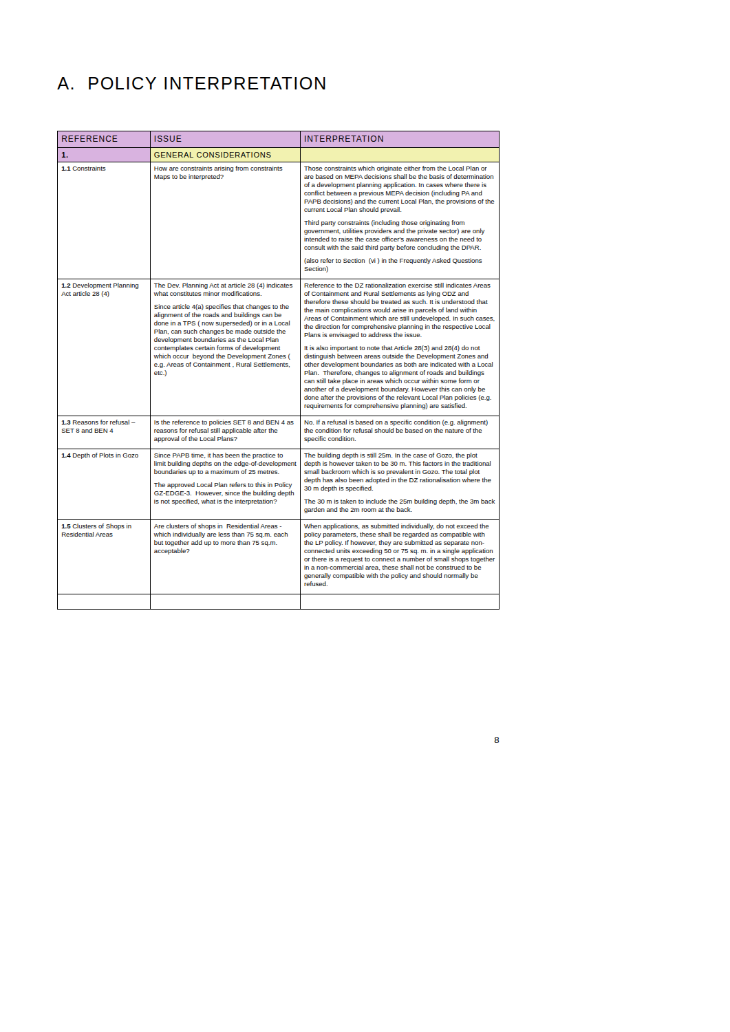A. POLICY INTERPRETATION
| REFERENCE | ISSUE | INTERPRETATION |
| --- | --- | --- |
| 1. | GENERAL CONSIDERATIONS | |
| 1.1 Constraints | How are constraints arising from constraints Maps to be interpreted? | Those constraints which originate either from the Local Plan or are based on MEPA decisions shall be the basis of determination of a development planning application. In cases where there is conflict between a previous MEPA decision (including PA and PAPB decisions) and the current Local Plan, the provisions of the current Local Plan should prevail. Third party constraints (including those originating from government, utilities providers and the private sector) are only intended to raise the case officer's awareness on the need to consult with the said third party before concluding the DPAR. (also refer to Section (vi ) in the Frequently Asked Questions Section) |
| 1.2 Development Planning Act article 28 (4) | The Dev. Planning Act at article 28 (4) indicates what constitutes minor modifications. Since article 4(a) specifies that changes to the alignment of the roads and buildings can be done in a TPS ( now superseded) or in a Local Plan, can such changes be made outside the development boundaries as the Local Plan contemplates certain forms of development which occur beyond the Development Zones ( e.g. Areas of Containment , Rural Settlements, etc.) | Reference to the DZ rationalization exercise still indicates Areas of Containment and Rural Settlements as lying ODZ and therefore these should be treated as such. It is understood that the main complications would arise in parcels of land within Areas of Containment which are still undeveloped. In such cases, the direction for comprehensive planning in the respective Local Plans is envisaged to address the issue. It is also important to note that Article 28(3) and 28(4) do not distinguish between areas outside the Development Zones and other development boundaries as both are indicated with a Local Plan. Therefore, changes to alignment of roads and buildings can still take place in areas which occur within some form or another of a development boundary. However this can only be done after the provisions of the relevant Local Plan policies (e.g. requirements for comprehensive planning) are satisfied. |
| 1.3 Reasons for refusal – SET 8 and BEN 4 | Is the reference to policies SET 8 and BEN 4 as reasons for refusal still applicable after the approval of the Local Plans? | No. If a refusal is based on a specific condition (e.g. alignment) the condition for refusal should be based on the nature of the specific condition. |
| 1.4 Depth of Plots in Gozo | Since PAPB time, it has been the practice to limit building depths on the edge-of-development boundaries up to a maximum of 25 metres. The approved Local Plan refers to this in Policy GZ-EDGE-3. However, since the building depth is not specified, what is the interpretation? | The building depth is still 25m. In the case of Gozo, the plot depth is however taken to be 30 m. This factors in the traditional small backroom which is so prevalent in Gozo. The total plot depth has also been adopted in the DZ rationalisation where the 30 m depth is specified. The 30 m is taken to include the 25m building depth, the 3m back garden and the 2m room at the back. |
| 1.5 Clusters of Shops in Residential Areas | Are clusters of shops in Residential Areas - which individually are less than 75 sq.m. each but together add up to more than 75 sq.m. acceptable? | When applications, as submitted individually, do not exceed the policy parameters, these shall be regarded as compatible with the LP policy. If however, they are submitted as separate non-connected units exceeding 50 or 75 sq. m. in a single application or there is a request to connect a number of small shops together in a non-commercial area, these shall not be construed to be generally compatible with the policy and should normally be refused. |
8